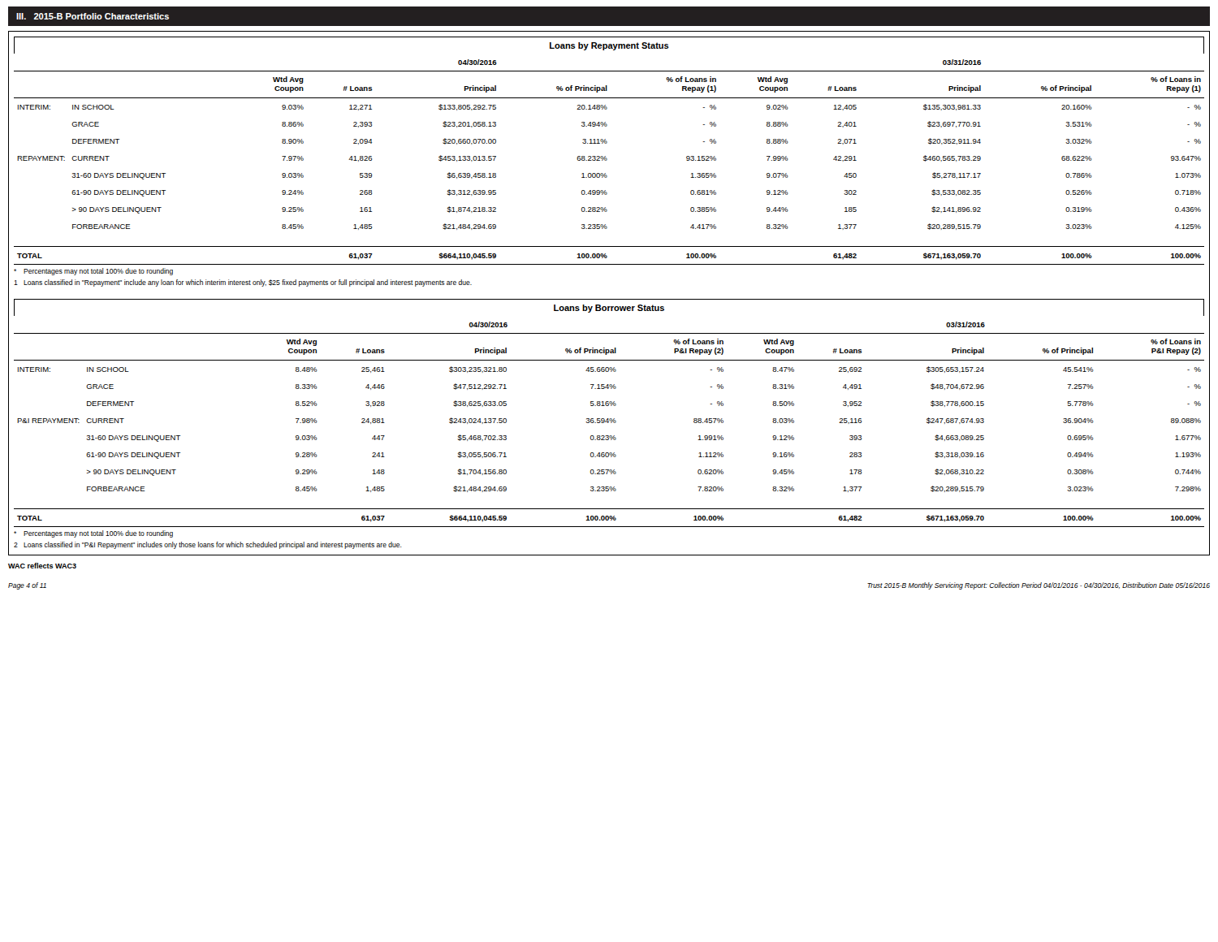III. 2015-B Portfolio Characteristics
Loans by Repayment Status
| | | 04/30/2016 | 03/31/2016 |
| --- | --- | --- | --- |
| | | Wtd Avg Coupon | # Loans | Principal | % of Principal | % of Loans in Repay (1) | Wtd Avg Coupon | # Loans | Principal | % of Principal | % of Loans in Repay (1) |
| INTERIM: | IN SCHOOL | 9.03% | 12,271 | $133,805,292.75 | 20.148% | - % | 9.02% | 12,405 | $135,303,981.33 | 20.160% | - % |
| | GRACE | 8.86% | 2,393 | $23,201,058.13 | 3.494% | - % | 8.88% | 2,401 | $23,697,770.91 | 3.531% | - % |
| | DEFERMENT | 8.90% | 2,094 | $20,660,070.00 | 3.111% | - % | 8.88% | 2,071 | $20,352,911.94 | 3.032% | - % |
| REPAYMENT: | CURRENT | 7.97% | 41,826 | $453,133,013.57 | 68.232% | 93.152% | 7.99% | 42,291 | $460,565,783.29 | 68.622% | 93.647% |
| | 31-60 DAYS DELINQUENT | 9.03% | 539 | $6,639,458.18 | 1.000% | 1.365% | 9.07% | 450 | $5,278,117.17 | 0.786% | 1.073% |
| | 61-90 DAYS DELINQUENT | 9.24% | 268 | $3,312,639.95 | 0.499% | 0.681% | 9.12% | 302 | $3,533,082.35 | 0.526% | 0.718% |
| | > 90 DAYS DELINQUENT | 9.25% | 161 | $1,874,218.32 | 0.282% | 0.385% | 9.44% | 185 | $2,141,896.92 | 0.319% | 0.436% |
| | FORBEARANCE | 8.45% | 1,485 | $21,484,294.69 | 3.235% | 4.417% | 8.32% | 1,377 | $20,289,515.79 | 3.023% | 4.125% |
| TOTAL | | | 61,037 | $664,110,045.59 | 100.00% | 100.00% | | 61,482 | $671,163,059.70 | 100.00% | 100.00% |
*Percentages may not total 100% due to rounding
1 Loans classified in "Repayment" include any loan for which interim interest only, $25 fixed payments or full principal and interest payments are due.
Loans by Borrower Status
| | | 04/30/2016 | 03/31/2016 |
| --- | --- | --- | --- |
| | | Wtd Avg Coupon | # Loans | Principal | % of Principal | % of Loans in P&I Repay (2) | Wtd Avg Coupon | # Loans | Principal | % of Principal | % of Loans in P&I Repay (2) |
| INTERIM: | IN SCHOOL | 8.48% | 25,461 | $303,235,321.80 | 45.660% | - % | 8.47% | 25,692 | $305,653,157.24 | 45.541% | - % |
| | GRACE | 8.33% | 4,446 | $47,512,292.71 | 7.154% | - % | 8.31% | 4,491 | $48,704,672.96 | 7.257% | - % |
| | DEFERMENT | 8.52% | 3,928 | $38,625,633.05 | 5.816% | - % | 8.50% | 3,952 | $38,778,600.15 | 5.778% | - % |
| P&I REPAYMENT: | CURRENT | 7.98% | 24,881 | $243,024,137.50 | 36.594% | 88.457% | 8.03% | 25,116 | $247,687,674.93 | 36.904% | 89.088% |
| | 31-60 DAYS DELINQUENT | 9.03% | 447 | $5,468,702.33 | 0.823% | 1.991% | 9.12% | 393 | $4,663,089.25 | 0.695% | 1.677% |
| | 61-90 DAYS DELINQUENT | 9.28% | 241 | $3,055,506.71 | 0.460% | 1.112% | 9.16% | 283 | $3,318,039.16 | 0.494% | 1.193% |
| | > 90 DAYS DELINQUENT | 9.29% | 148 | $1,704,156.80 | 0.257% | 0.620% | 9.45% | 178 | $2,068,310.22 | 0.308% | 0.744% |
| | FORBEARANCE | 8.45% | 1,485 | $21,484,294.69 | 3.235% | 7.820% | 8.32% | 1,377 | $20,289,515.79 | 3.023% | 7.298% |
| TOTAL | | | 61,037 | $664,110,045.59 | 100.00% | 100.00% | | 61,482 | $671,163,059.70 | 100.00% | 100.00% |
*Percentages may not total 100% due to rounding
2 Loans classified in "P&I Repayment" includes only those loans for which scheduled principal and interest payments are due.
WAC reflects WAC3
Page 4 of 11
Trust 2015-B Monthly Servicing Report: Collection Period 04/01/2016 - 04/30/2016, Distribution Date 05/16/2016